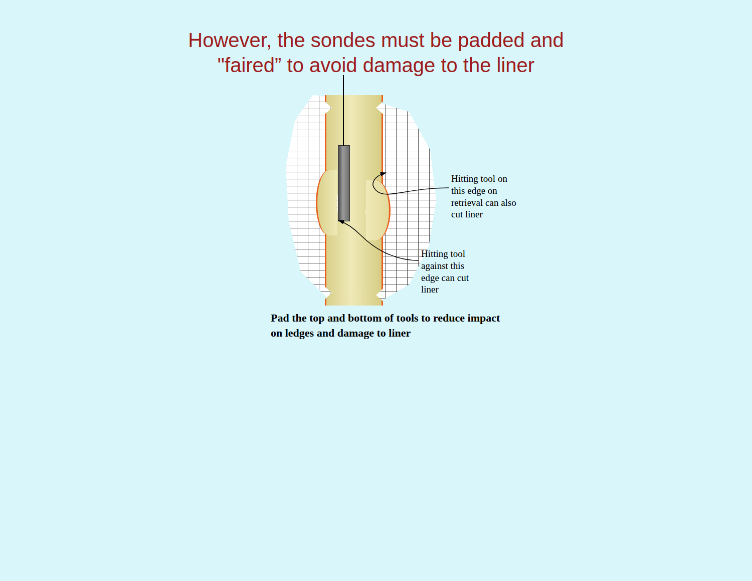However, the sondes must be padded and
"faired” to avoid damage to the liner
Hitting tool on this edge on retrieval can also cut liner
Hitting tool against this edge can cut liner
Pad the top and bottom of tools to reduce impact on ledges and damage to liner